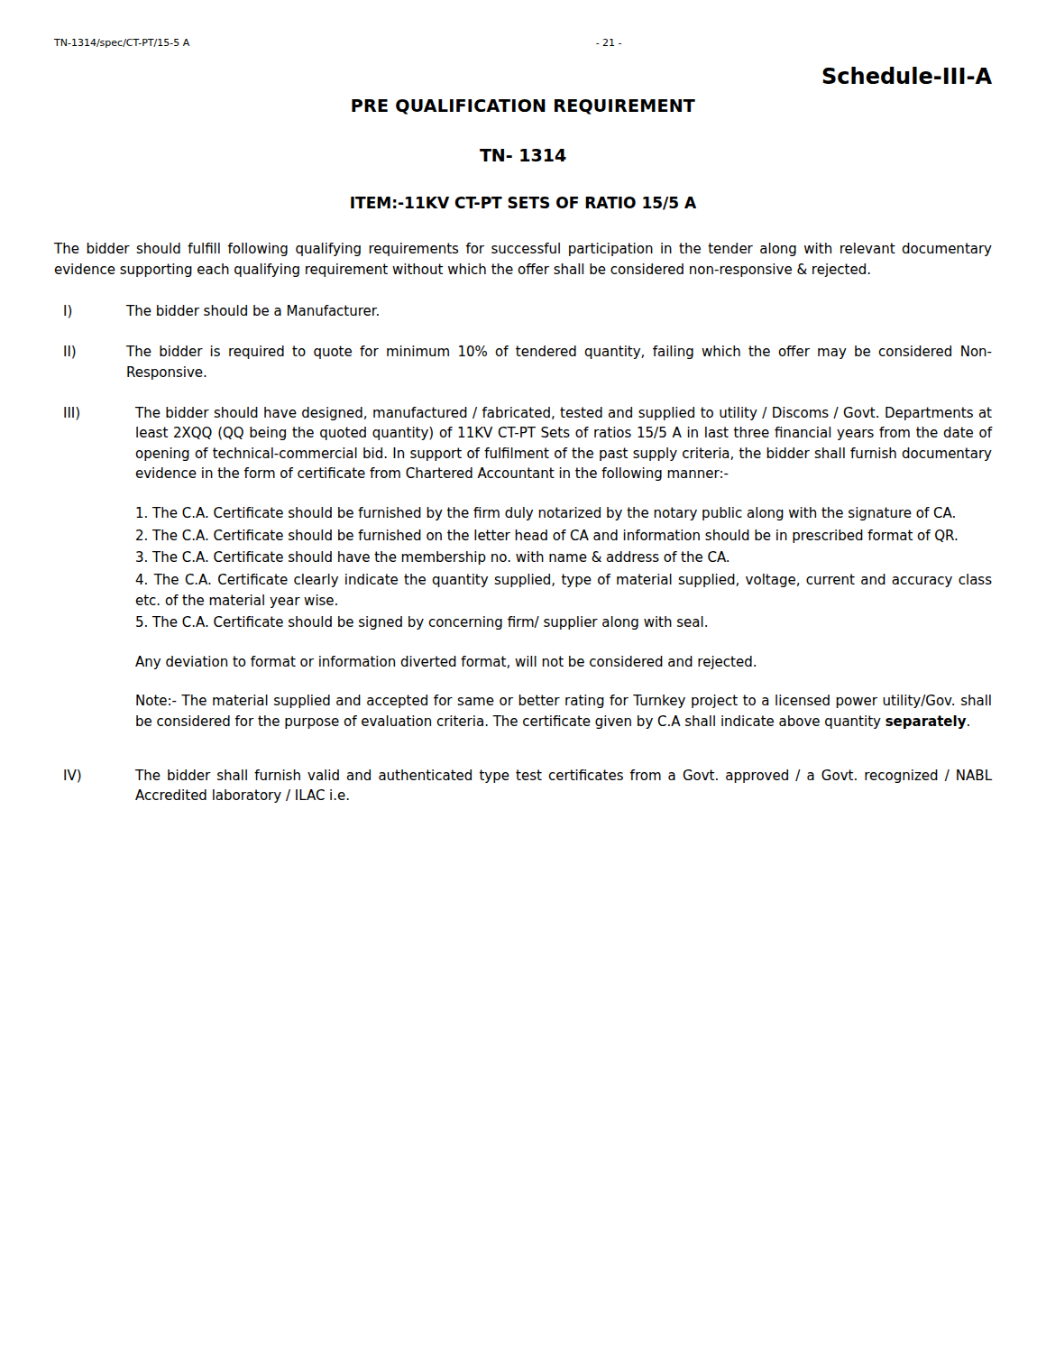TN-1314/spec/CT-PT/15-5 A
- 21 -
Schedule-III-A
PRE QUALIFICATION REQUIREMENT
TN- 1314
ITEM:-11KV CT-PT SETS OF RATIO 15/5 A
The bidder should fulfill following qualifying requirements for successful participation in the tender along with relevant documentary evidence supporting each qualifying requirement without which the offer shall be considered non-responsive & rejected.
I)
The bidder should be a Manufacturer.
II)
The bidder is required to quote for minimum 10% of tendered quantity, failing which the offer may be considered Non-Responsive.
III)
The bidder should have designed, manufactured / fabricated, tested and supplied to utility / Discoms / Govt. Departments at least 2XQQ (QQ being the quoted quantity) of 11KV CT-PT Sets of ratios 15/5 A in last three financial years from the date of opening of technical-commercial bid. In support of fulfilment of the past supply criteria, the bidder shall furnish documentary evidence in the form of certificate from Chartered Accountant in the following manner:-
1. The C.A. Certificate should be furnished by the firm duly notarized by the notary public along with the signature of CA.
2. The C.A. Certificate should be furnished on the letter head of CA and information should be in prescribed format of QR.
3. The C.A. Certificate should have the membership no. with name & address of the CA.
4. The C.A. Certificate clearly indicate the quantity supplied, type of material supplied, voltage, current and accuracy class etc. of the material year wise.
5. The C.A. Certificate should be signed by concerning firm/ supplier along with seal.
Any deviation to format or information diverted format, will not be considered and rejected.
Note:- The material supplied and accepted for same or better rating for Turnkey project to a licensed power utility/Gov. shall be considered for the purpose of evaluation criteria. The certificate given by C.A shall indicate above quantity separately.
IV)
The bidder shall furnish valid and authenticated type test certificates from a Govt. approved / a Govt. recognized / NABL Accredited laboratory / ILAC i.e.